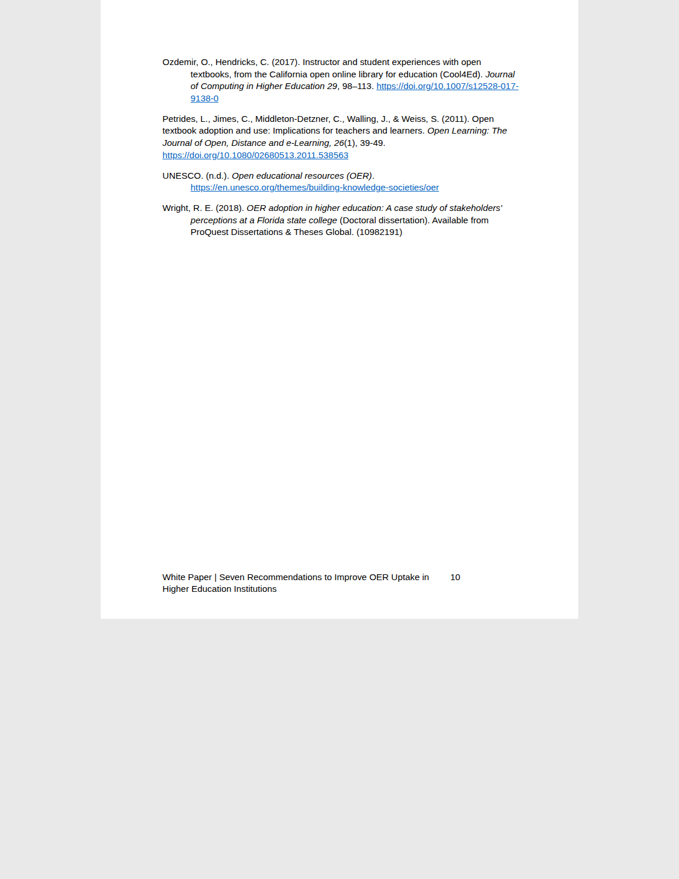Ozdemir, O., Hendricks, C. (2017). Instructor and student experiences with open textbooks, from the California open online library for education (Cool4Ed). Journal of Computing in Higher Education 29, 98–113. https://doi.org/10.1007/s12528-017-9138-0
Petrides, L., Jimes, C., Middleton-Detzner, C., Walling, J., & Weiss, S. (2011). Open textbook adoption and use: Implications for teachers and learners. Open Learning: The Journal of Open, Distance and e-Learning, 26(1), 39-49. https://doi.org/10.1080/02680513.2011.538563
UNESCO. (n.d.). Open educational resources (OER). https://en.unesco.org/themes/building-knowledge-societies/oer
Wright, R. E. (2018). OER adoption in higher education: A case study of stakeholders' perceptions at a Florida state college (Doctoral dissertation). Available from ProQuest Dissertations & Theses Global. (10982191)
White Paper | Seven Recommendations to Improve OER Uptake in Higher Education Institutions 10